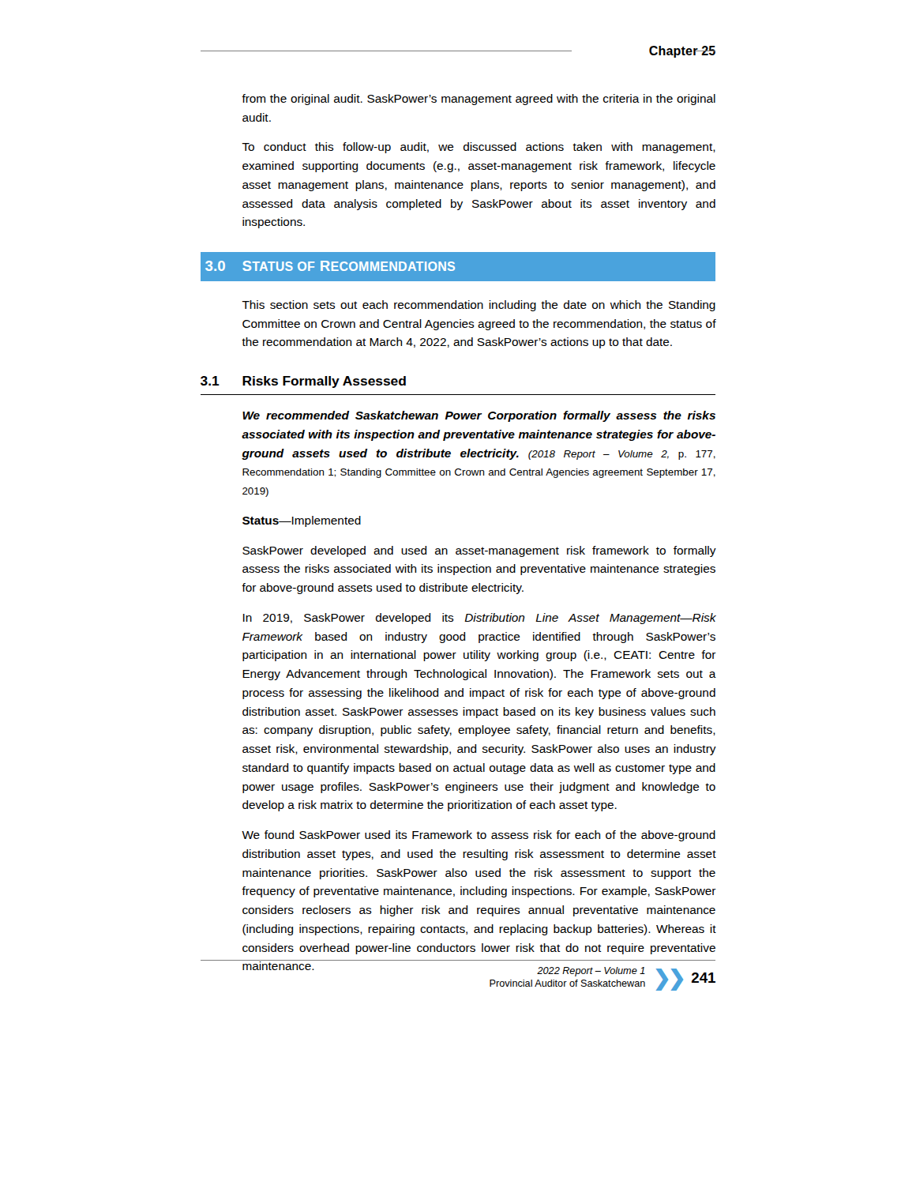Chapter 25
from the original audit. SaskPower’s management agreed with the criteria in the original audit.
To conduct this follow-up audit, we discussed actions taken with management, examined supporting documents (e.g., asset-management risk framework, lifecycle asset management plans, maintenance plans, reports to senior management), and assessed data analysis completed by SaskPower about its asset inventory and inspections.
3.0
STATUS OF RECOMMENDATIONS
This section sets out each recommendation including the date on which the Standing Committee on Crown and Central Agencies agreed to the recommendation, the status of the recommendation at March 4, 2022, and SaskPower’s actions up to that date.
3.1
Risks Formally Assessed
We recommended Saskatchewan Power Corporation formally assess the risks associated with its inspection and preventative maintenance strategies for above-ground assets used to distribute electricity. (2018 Report – Volume 2, p. 177, Recommendation 1; Standing Committee on Crown and Central Agencies agreement September 17, 2019)
Status—Implemented
SaskPower developed and used an asset-management risk framework to formally assess the risks associated with its inspection and preventative maintenance strategies for above-ground assets used to distribute electricity.
In 2019, SaskPower developed its Distribution Line Asset Management—Risk Framework based on industry good practice identified through SaskPower’s participation in an international power utility working group (i.e., CEATI: Centre for Energy Advancement through Technological Innovation). The Framework sets out a process for assessing the likelihood and impact of risk for each type of above-ground distribution asset. SaskPower assesses impact based on its key business values such as: company disruption, public safety, employee safety, financial return and benefits, asset risk, environmental stewardship, and security. SaskPower also uses an industry standard to quantify impacts based on actual outage data as well as customer type and power usage profiles. SaskPower’s engineers use their judgment and knowledge to develop a risk matrix to determine the prioritization of each asset type.
We found SaskPower used its Framework to assess risk for each of the above-ground distribution asset types, and used the resulting risk assessment to determine asset maintenance priorities. SaskPower also used the risk assessment to support the frequency of preventative maintenance, including inspections. For example, SaskPower considers reclosers as higher risk and requires annual preventative maintenance (including inspections, repairing contacts, and replacing backup batteries). Whereas it considers overhead power-line conductors lower risk that do not require preventative maintenance.
2022 Report – Volume 1
Provincial Auditor of Saskatchewan
❯❯
241